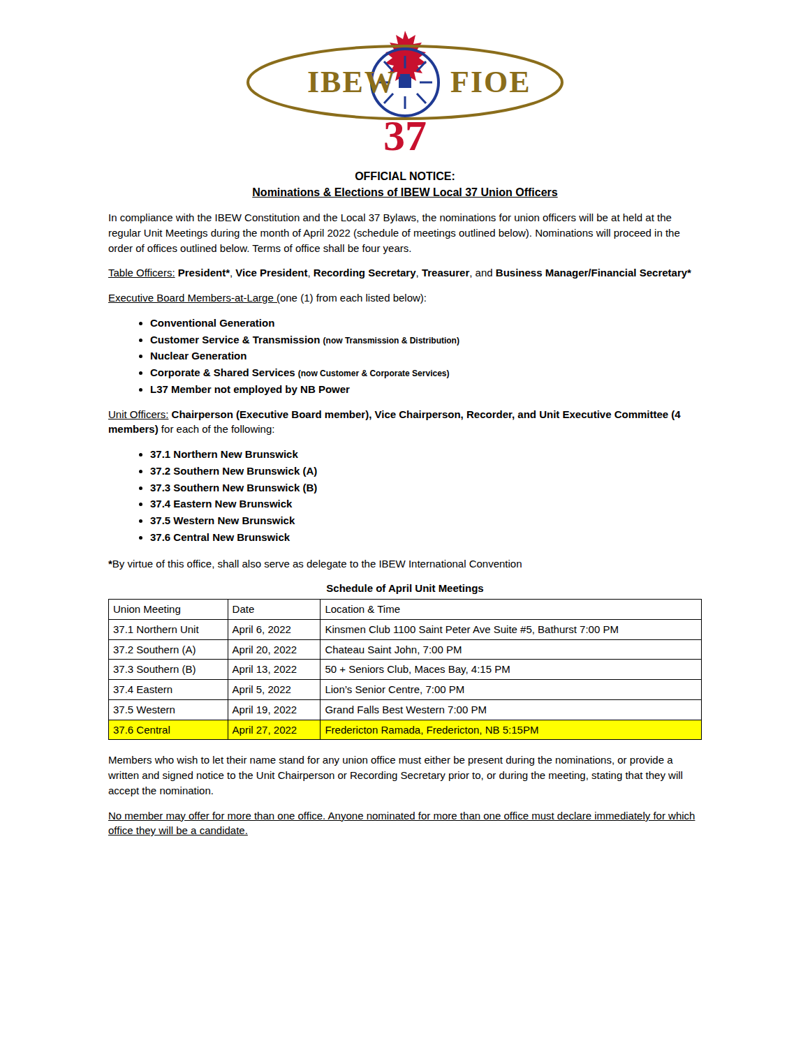IBEW FIOE 37
OFFICIAL NOTICE:
Nominations & Elections of IBEW Local 37 Union Officers
In compliance with the IBEW Constitution and the Local 37 Bylaws, the nominations for union officers will be at held at the regular Unit Meetings during the month of April 2022 (schedule of meetings outlined below). Nominations will proceed in the order of offices outlined below. Terms of office shall be four years.
Table Officers: President*, Vice President, Recording Secretary, Treasurer, and Business Manager/Financial Secretary*
Executive Board Members-at-Large (one (1) from each listed below):
Conventional Generation
Customer Service & Transmission (now Transmission & Distribution)
Nuclear Generation
Corporate & Shared Services (now Customer & Corporate Services)
L37 Member not employed by NB Power
Unit Officers: Chairperson (Executive Board member), Vice Chairperson, Recorder, and Unit Executive Committee (4 members) for each of the following:
37.1 Northern New Brunswick
37.2 Southern New Brunswick (A)
37.3 Southern New Brunswick (B)
37.4 Eastern New Brunswick
37.5 Western New Brunswick
37.6 Central New Brunswick
*By virtue of this office, shall also serve as delegate to the IBEW International Convention
Schedule of April Unit Meetings
| Union Meeting | Date | Location & Time |
| --- | --- | --- |
| 37.1 Northern Unit | April 6, 2022 | Kinsmen Club 1100 Saint Peter Ave Suite #5, Bathurst 7:00 PM |
| 37.2 Southern (A) | April 20, 2022 | Chateau Saint John, 7:00 PM |
| 37.3 Southern (B) | April 13, 2022 | 50 + Seniors Club, Maces Bay, 4:15 PM |
| 37.4 Eastern | April 5, 2022 | Lion’s Senior Centre, 7:00 PM |
| 37.5 Western | April 19, 2022 | Grand Falls Best Western 7:00 PM |
| 37.6 Central | April 27, 2022 | Fredericton Ramada, Fredericton, NB 5:15PM |
Members who wish to let their name stand for any union office must either be present during the nominations, or provide a written and signed notice to the Unit Chairperson or Recording Secretary prior to, or during the meeting, stating that they will accept the nomination.
No member may offer for more than one office. Anyone nominated for more than one office must declare immediately for which office they will be a candidate.